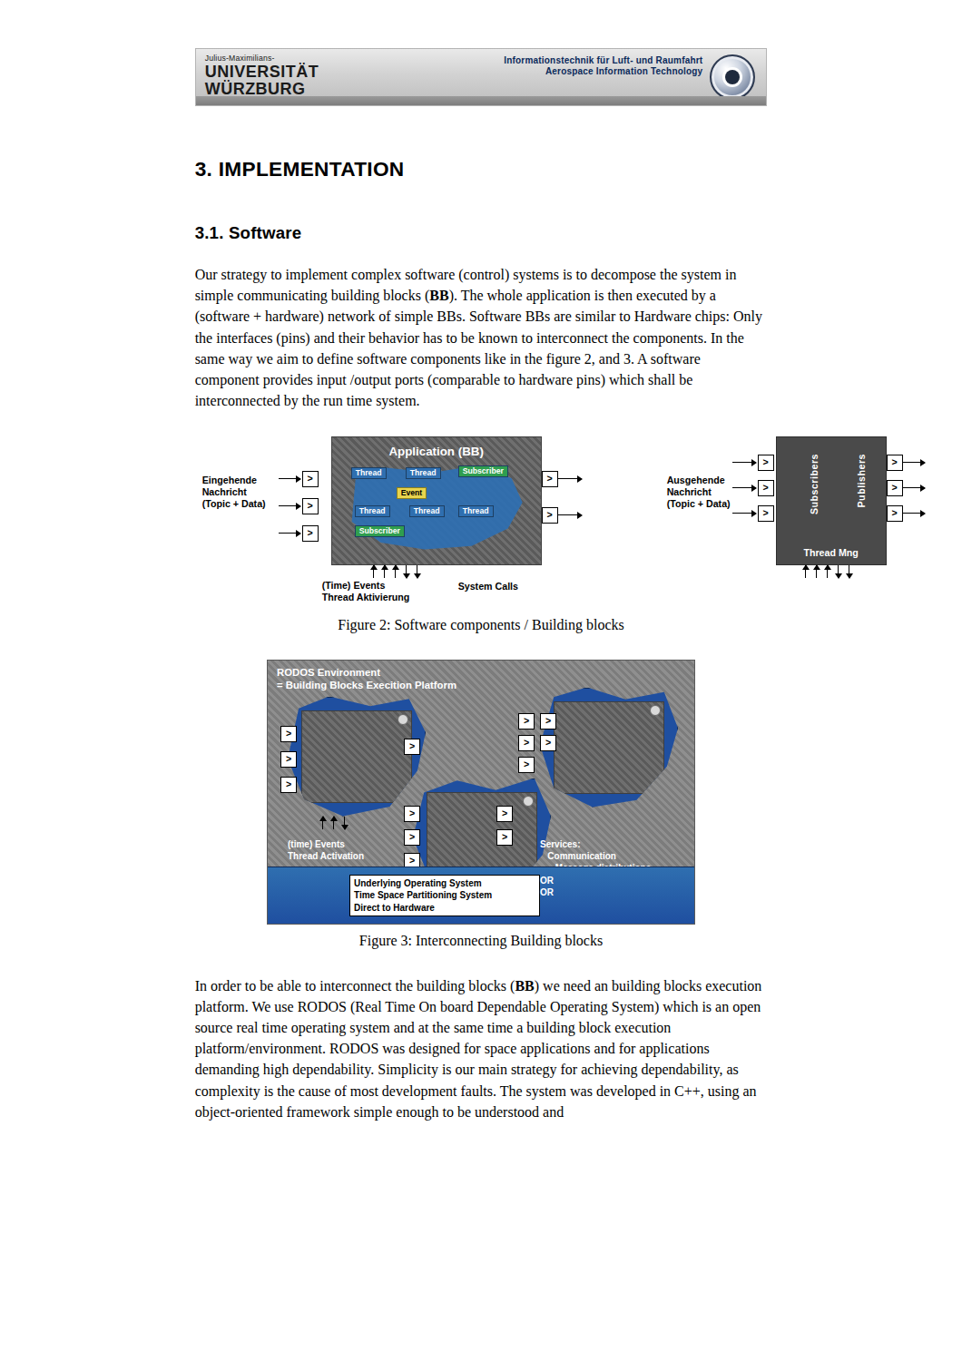Julius-Maximilians- UNIVERSITÄT WÜRZBURG
Informationstechnik für Luft- und Raumfahrt
Aerospace Information Technology
3. IMPLEMENTATION
3.1. Software
Our strategy to implement complex software (control) systems is to decompose the system in simple communicating building blocks (BB). The whole application is then executed by a (software + hardware) network of simple BBs. Software BBs are similar to Hardware chips: Only the interfaces (pins) and their behavior has to be known to interconnect the components. In the same way we aim to define software components like in the figure 2, and 3. A software component provides input /output ports (comparable to hardware pins) which shall be interconnected by the run time system.
Eingehende
Nachricht
(Topic + Data)
>
>
>
Application (BB)
Thread
Thread
Subscriber
Thread
Thread
Thread
Event
Subscriber
>
>
Ausgehende
Nachricht
(Topic + Data)
(Time) Events
Thread Aktivierung
System Calls
Subscribers
Publishers
Thread Mng
>
>
>
>
>
>
Figure 2: Software components / Building blocks
RODOS Environment
= Building Blocks Execition Platform
>
>
>
>
>
>
>
>
>
>
>
>
>
>
(time) Events
Thread Activation
Services:
Communication
Message distributions
Time Management
Thread Management
Underlying Operating System
Time Space Partitioning System
Direct to Hardware
OR
OR
Figure 3: Interconnecting Building blocks
In order to be able to interconnect the building blocks (BB) we need an building blocks execution platform. We use RODOS (Real Time On board Dependable Operating System) which is an open source real time operating system and at the same time a building block execution platform/environment. RODOS was designed for space applications and for applications demanding high dependability. Simplicity is our main strategy for achieving dependability, as complexity is the cause of most development faults. The system was developed in C++, using an object-oriented framework simple enough to be understood and